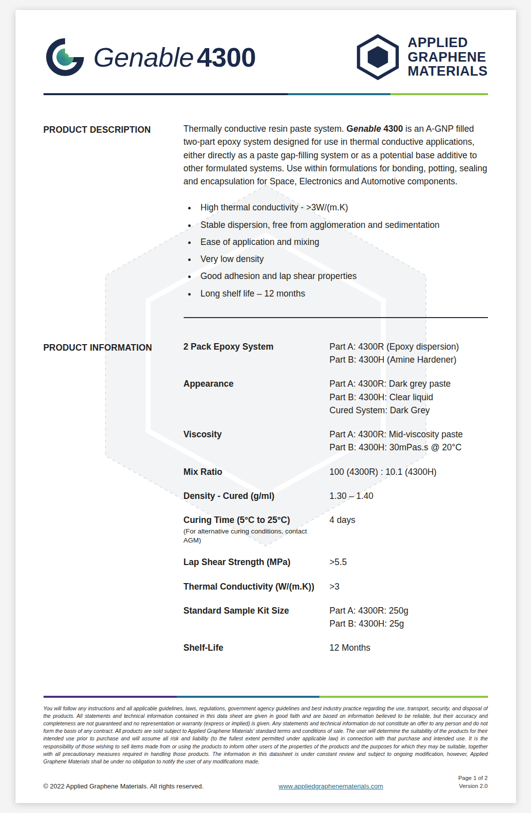Genable 4300
APPLIED
GRAPHENE
MATERIALS
PRODUCT DESCRIPTION
Thermally conductive resin paste system. Genable 4300 is an A-GNP filled two-part epoxy system designed for use in thermal conductive applications, either directly as a paste gap-filling system or as a potential base additive to other formulated systems. Use within formulations for bonding, potting, sealing and encapsulation for Space, Electronics and Automotive components.
High thermal conductivity - >3W/(m.K)
Stable dispersion, free from agglomeration and sedimentation
Ease of application and mixing
Very low density
Good adhesion and lap shear properties
Long shelf life – 12 months
PRODUCT INFORMATION
| 2 Pack Epoxy System | Part A: 4300R (Epoxy dispersion) Part B: 4300H (Amine Hardener) |
| Appearance | Part A: 4300R: Dark grey paste Part B: 4300H: Clear liquid Cured System: Dark Grey |
| Viscosity | Part A: 4300R: Mid-viscosity paste Part B: 4300H: 30mPas.s @ 20°C |
| Mix Ratio | 100 (4300R) : 10.1 (4300H) |
| Density - Cured (g/ml) | 1.30 – 1.40 |
| Curing Time (5°C to 25°C) (For alternative curing conditions, contact AGM) | 4 days |
| Lap Shear Strength (MPa) | >5.5 |
| Thermal Conductivity (W/(m.K)) | >3 |
| Standard Sample Kit Size | Part A: 4300R: 250g Part B: 4300H: 25g |
| Shelf-Life | 12 Months |
You will follow any instructions and all applicable guidelines, laws, regulations, government agency guidelines and best industry practice regarding the use, transport, security, and disposal of the products. All statements and technical information contained in this data sheet are given in good faith and are based on information believed to be reliable, but their accuracy and completeness are not guaranteed and no representation or warranty (express or implied) is given. Any statements and technical information do not constitute an offer to any person and do not form the basis of any contract. All products are sold subject to Applied Graphene Materials’ standard terms and conditions of sale. The user will determine the suitability of the products for their intended use prior to purchase and will assume all risk and liability (to the fullest extent permitted under applicable law) in connection with that purchase and intended use. It is the responsibility of those wishing to sell items made from or using the products to inform other users of the properties of the products and the purposes for which they may be suitable, together with all precautionary measures required in handling those products. The information in this datasheet is under constant review and subject to ongoing modification, however, Applied Graphene Materials shall be under no obligation to notify the user of any modifications made.
© 2022 Applied Graphene Materials. All rights reserved.
www.appliedgraphenematerials.com
Page 1 of 2
Version 2.0